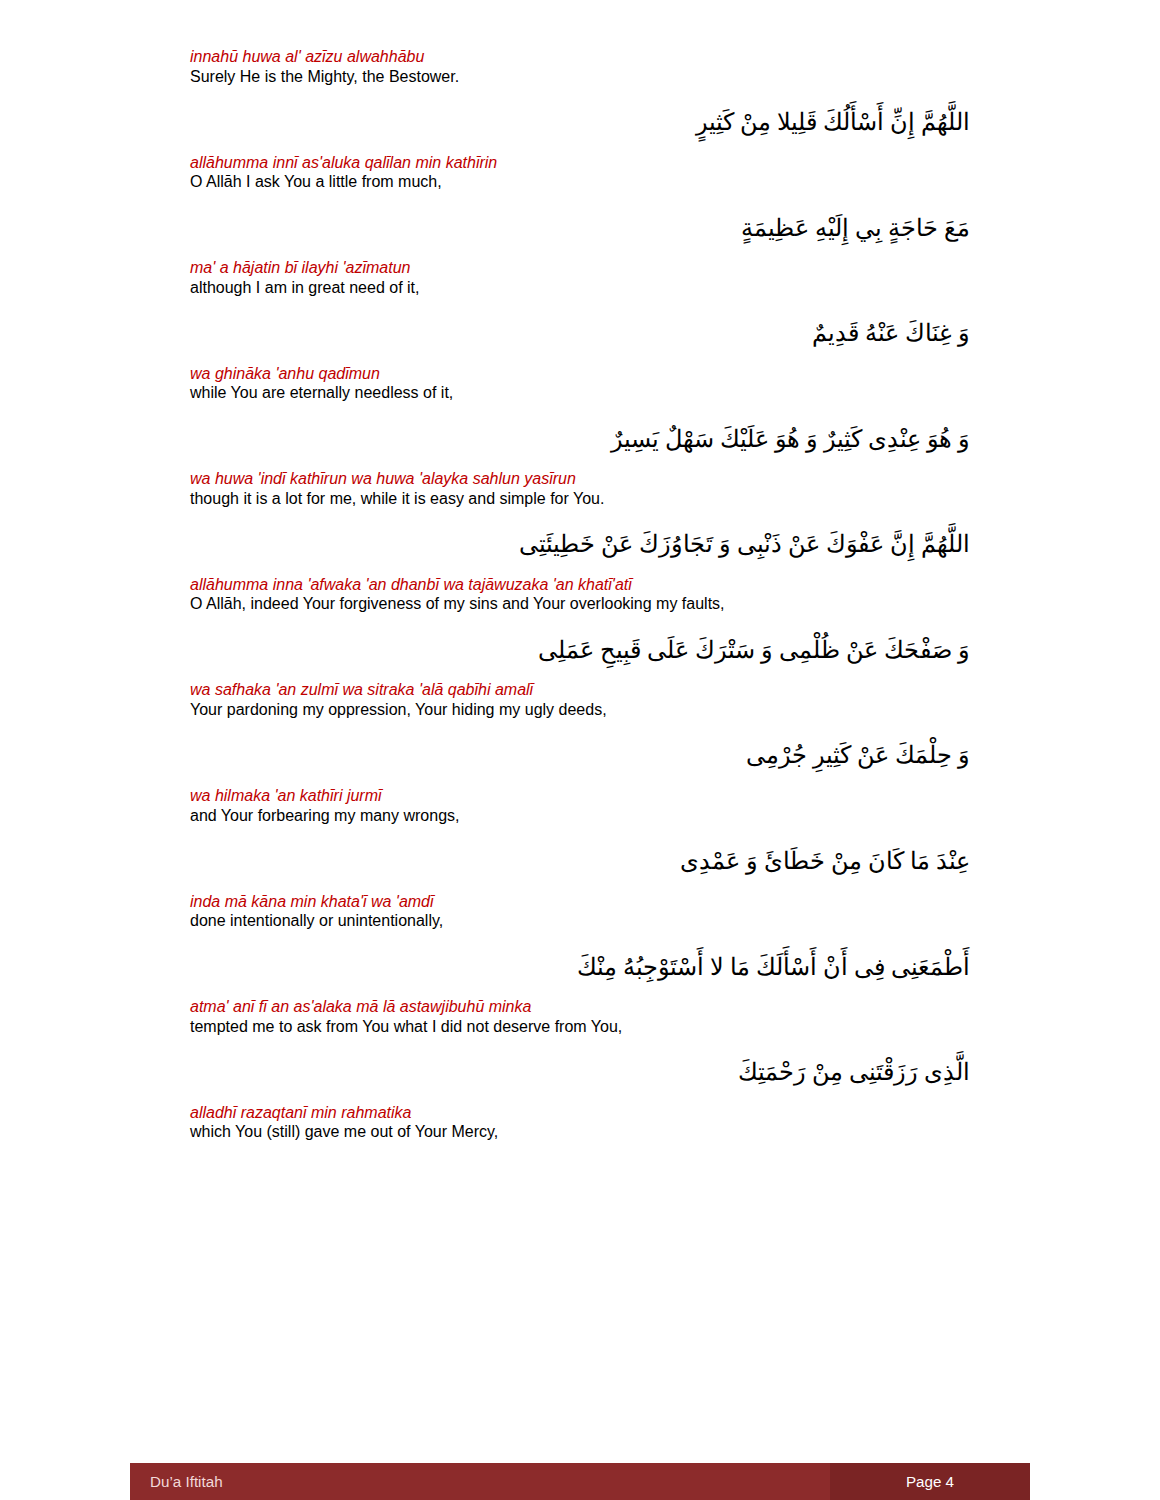innahū huwa al' azīzu alwahhābu
Surely He is the Mighty, the Bestower.
اللَّهُمَّ إِنِّ أَسْأَلُكَ قَلِيلا مِنْ كَثِيرٍ
allāhumma innī as'aluka qalīlan min kathīrin
O Allāh I ask You a little from much,
مَعَ حَاجَةٍ بِي إِلَيْهِ عَظِيمَةٍ
ma' a hājatin bī ilayhi 'azīmatun
although I am in great need of it,
وَ غِنَاكَ عَنْهُ قَدِيمٌ
wa ghināka 'anhu qadīmun
while You are eternally needless of it,
وَ هُوَ عِنْدِى كَثِيرٌ وَ هُوَ عَلَيْكَ سَهْلٌ يَسِيرٌ
wa huwa 'indī kathīrun wa huwa 'alayka sahlun yasīrun
though it is a lot for me, while it is easy and simple for You.
اللَّهُمَّ إِنَّ عَفْوَكَ عَنْ ذَنْبِى وَ تَجَاوُزَكَ عَنْ خَطِيئَتِى
allāhumma inna 'afwaka 'an dhanbī wa tajāwuzaka 'an khatī'atī
O Allāh, indeed Your forgiveness of my sins and Your overlooking my faults,
وَ صَفْحَكَ عَنْ ظُلْمِى وَ سَتْرَكَ عَلَى قَبِيحِ عَمَلِى
wa safhaka 'an zulmī wa sitraka 'alā qabīhi amalī
Your pardoning my oppression, Your hiding my ugly deeds,
وَ حِلْمَكَ عَنْ كَثِيرِ جُرْمِى
wa hilmaka 'an kathīri jurmī
and Your forbearing my many wrongs,
عِنْدَ مَا كَانَ مِنْ خَطَائَ وَ عَمْدِى
inda mā kāna min khata'ī wa 'amdī
done intentionally or unintentionally,
أَطْمَعَنِى فِى أَنْ أَسْأَلَكَ مَا لا أَسْتَوْجِبُهُ مِنْكَ
atma' anī fī an as'alaka mā lā astawjibuhū minka
tempted me to ask from You what I did not deserve from You,
الَّذِى رَزَقْتَنِى مِنْ رَحْمَتِكَ
alladhī razaqtanī min rahmatika
which You (still) gave me out of Your Mercy,
Du’a Iftitah
Page 4